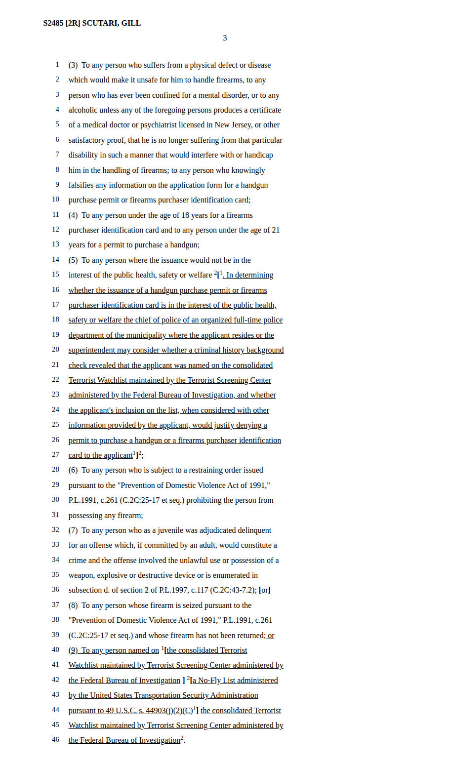S2485 [2R] SCUTARI, GILL
3
(3) To any person who suffers from a physical defect or disease
which would make it unsafe for him to handle firearms, to any
person who has ever been confined for a mental disorder, or to any
alcoholic unless any of the foregoing persons produces a certificate
of a medical doctor or psychiatrist licensed in New Jersey, or other
satisfactory proof, that he is no longer suffering from that particular
disability in such a manner that would interfere with or handicap
him in the handling of firearms; to any person who knowingly
falsifies any information on the application form for a handgun
purchase permit or firearms purchaser identification card;
(4) To any person under the age of 18 years for a firearms
purchaser identification card and to any person under the age of 21
years for a permit to purchase a handgun;
(5) To any person where the issuance would not be in the
interest of the public health, safety or welfare 2[1. In determining
whether the issuance of a handgun purchase permit or firearms
purchaser identification card is in the interest of the public health,
safety or welfare the chief of police of an organized full-time police
department of the municipality where the applicant resides or the
superintendent may consider whether a criminal history background
check revealed that the applicant was named on the consolidated
Terrorist Watchlist maintained by the Terrorist Screening Center
administered by the Federal Bureau of Investigation, and whether
the applicant's inclusion on the list, when considered with other
information provided by the applicant, would justify denying a
permit to purchase a handgun or a firearms purchaser identification
card to the applicant1]2;
(6) To any person who is subject to a restraining order issued
pursuant to the "Prevention of Domestic Violence Act of 1991,"
P.L.1991, c.261 (C.2C:25-17 et seq.) prohibiting the person from
possessing any firearm;
(7) To any person who as a juvenile was adjudicated delinquent
for an offense which, if committed by an adult, would constitute a
crime and the offense involved the unlawful use or possession of a
weapon, explosive or destructive device or is enumerated in
subsection d. of section 2 of P.L.1997, c.117 (C.2C:43-7.2); [or]
(8) To any person whose firearm is seized pursuant to the
"Prevention of Domestic Violence Act of 1991," P.L.1991, c.261
(C.2C:25-17 et seq.) and whose firearm has not been returned; or
(9) To any person named on 1[the consolidated Terrorist
Watchlist maintained by Terrorist Screening Center administered by
the Federal Bureau of Investigation ] 2[a No-Fly List administered
by the United States Transportation Security Administration
pursuant to 49 U.S.C. s. 44903(j)(2)(C)1] the consolidated Terrorist
Watchlist maintained by Terrorist Screening Center administered by
the Federal Bureau of Investigation2.